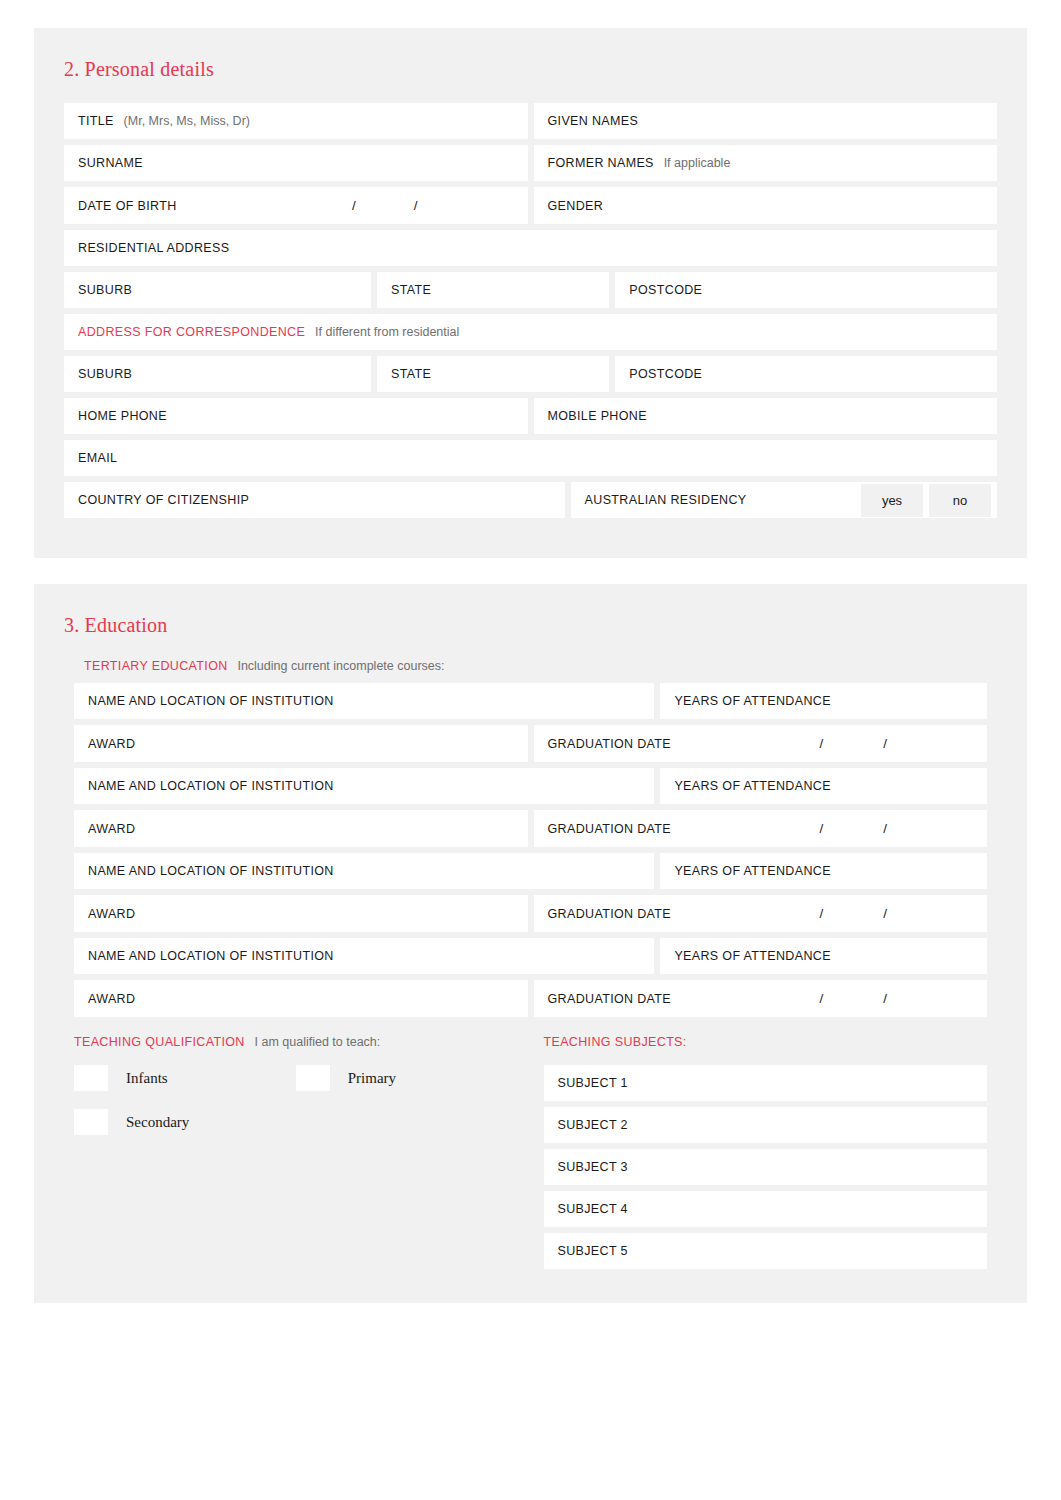2. Personal details
Title (Mr, Mrs, Ms, Miss, Dr)
Given names
Surname
Former names If applicable
Date of birth //
Gender
Residential address
Suburb
State
Postcode
Address for correspondence If different from residential
Suburb
State
Postcode
Home phone
Mobile phone
Email
Country of citizenship
Australian residency yes no
3. Education
Tertiary education Including current incomplete courses:
Name and location of institution
Years of attendance
Award
Graduation date //
Name and location of institution
Years of attendance
Award
Graduation date //
Name and location of institution
Years of attendance
Award
Graduation date //
Name and location of institution
Years of attendance
Award
Graduation date //
Teaching qualification I am qualified to teach:
Infants
Primary
Secondary
Teaching subjects:
Subject 1
Subject 2
Subject 3
Subject 4
Subject 5